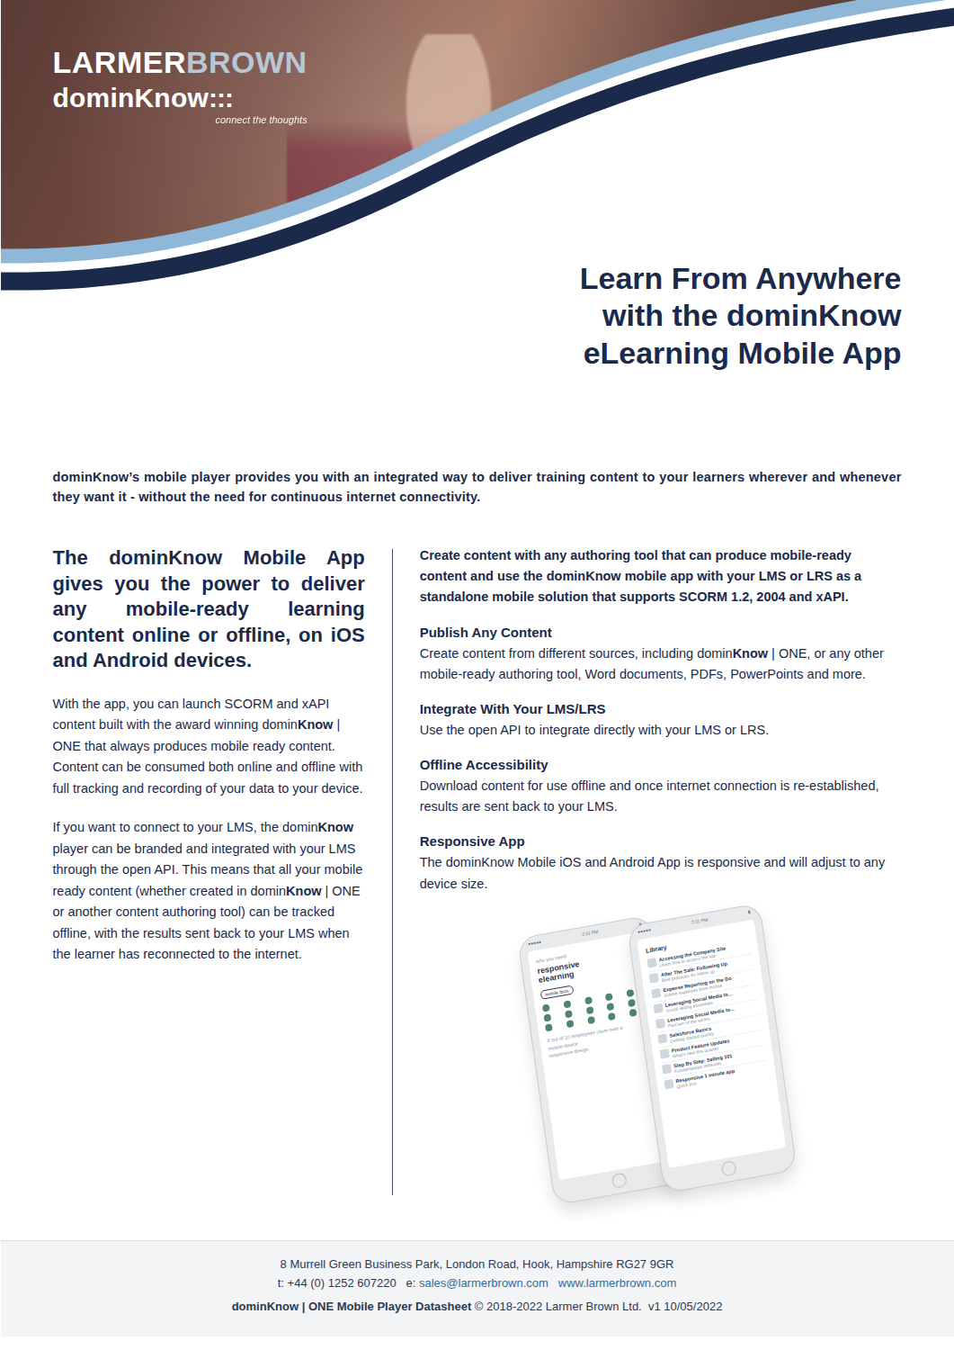LARMERBROWN
dominKnow:::
connect the thoughts
Learn From Anywhere
with the dominKnow
eLearning Mobile App
dominKnow’s mobile player provides you with an integrated way to deliver training content to your learners wherever and whenever they want it - without the need for continuous internet connectivity.
The dominKnow Mobile App gives you the power to deliver any mobile-ready learning content online or offline, on iOS and Android devices.
With the app, you can launch SCORM and xAPI content built with the award winning dominKnow | ONE that always produces mobile ready content. Content can be consumed both online and offline with full tracking and recording of your data to your device.
If you want to connect to your LMS, the dominKnow player can be branded and integrated with your LMS through the open API. This means that all your mobile ready content (whether created in dominKnow | ONE or another content authoring tool) can be tracked offline, with the results sent back to your LMS when the learner has reconnected to the internet.
Create content with any authoring tool that can produce mobile-ready content and use the dominKnow mobile app with your LMS or LRS as a standalone mobile solution that supports SCORM 1.2, 2004 and xAPI.
Publish Any Content
Create content from different sources, including dominKnow | ONE, or any other mobile-ready authoring tool, Word documents, PDFs, PowerPoints and more.
Integrate With Your LMS/LRS
Use the open API to integrate directly with your LMS or LRS.
Offline Accessibility
Download content for use offline and once internet connection is re-established, results are sent back to your LMS.
Responsive App
The dominKnow Mobile iOS and Android App is responsive and will adjust to any device size.
●●●●●2:11 PM▮
why you need
responsive
elearning
mobile facts
8 out of 10 employees claim over a
mobile device
responsive design
●●●●●2:11 PM▮
Library
Accessing the Company Site Learn how to access the site
After The Sale: Following Up Best practices for follow up
Expense Reporting on the Go Submit expenses from mobile
Leveraging Social Media to... Social selling essentials
Leveraging Social Media to... Part two of the series
Salesforce Basics Getting started quickly
Product Feature Updates What's new this quarter
Step By Step: Selling 101 Fundamentals refresher
Responsive 1 minute app Quick tour
8 Murrell Green Business Park, London Road, Hook, Hampshire RG27 9GR
t: +44 (0) 1252 607220 e: sales@larmerbrown.com www.larmerbrown.com
dominKnow | ONE Mobile Player Datasheet © 2018-2022 Larmer Brown Ltd. v1 10/05/2022